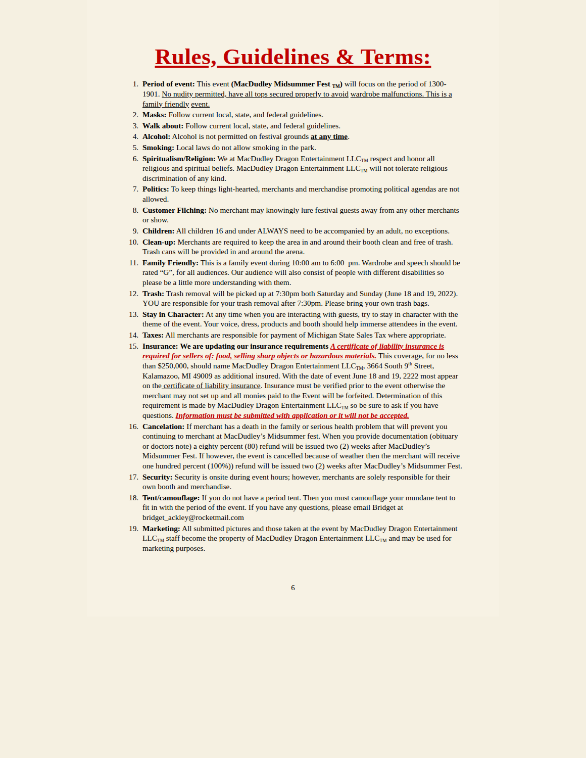Rules, Guidelines & Terms:
Period of event: This event (MacDudley Midsummer Fest TM) will focus on the period of 1300-1901. No nudity permitted, have all tops secured properly to avoid wardrobe malfunctions. This is a family friendly event.
Masks: Follow current local, state, and federal guidelines.
Walk about: Follow current local, state, and federal guidelines.
Alcohol: Alcohol is not permitted on festival grounds at any time.
Smoking: Local laws do not allow smoking in the park.
Spiritualism/Religion: We at MacDudley Dragon Entertainment LLCTM respect and honor all religious and spiritual beliefs. MacDudley Dragon Entertainment LLCTM will not tolerate religious discrimination of any kind.
Politics: To keep things light-hearted, merchants and merchandise promoting political agendas are not allowed.
Customer Filching: No merchant may knowingly lure festival guests away from any other merchants or show.
Children: All children 16 and under ALWAYS need to be accompanied by an adult, no exceptions.
Clean-up: Merchants are required to keep the area in and around their booth clean and free of trash. Trash cans will be provided in and around the arena.
Family Friendly: This is a family event during 10:00 am to 6:00 pm. Wardrobe and speech should be rated “G”, for all audiences. Our audience will also consist of people with different disabilities so please be a little more understanding with them.
Trash: Trash removal will be picked up at 7:30pm both Saturday and Sunday (June 18 and 19, 2022). YOU are responsible for your trash removal after 7:30pm. Please bring your own trash bags.
Stay in Character: At any time when you are interacting with guests, try to stay in character with the theme of the event. Your voice, dress, products and booth should help immerse attendees in the event.
Taxes: All merchants are responsible for payment of Michigan State Sales Tax where appropriate.
Insurance: We are updating our insurance requirements A certificate of liability insurance is required for sellers of: food, selling sharp objects or hazardous materials. This coverage, for no less than $250,000, should name MacDudley Dragon Entertainment LLCTM, 3664 South 9th Street, Kalamazoo, MI 49009 as additional insured. With the date of event June 18 and 19, 2222 most appear on the certificate of liability insurance. Insurance must be verified prior to the event otherwise the merchant may not set up and all monies paid to the Event will be forfeited. Determination of this requirement is made by MacDudley Dragon Entertainment LLCTM so be sure to ask if you have questions. Information must be submitted with application or it will not be accepted.
Cancelation: If merchant has a death in the family or serious health problem that will prevent you continuing to merchant at MacDudley’s Midsummer fest. When you provide documentation (obituary or doctors note) a eighty percent (80) refund will be issued two (2) weeks after MacDudley’s Midsummer Fest. If however, the event is cancelled because of weather then the merchant will receive one hundred percent (100%)) refund will be issued two (2) weeks after MacDudley’s Midsummer Fest.
Security: Security is onsite during event hours; however, merchants are solely responsible for their own booth and merchandise.
Tent/camouflage: If you do not have a period tent. Then you must camouflage your mundane tent to fit in with the period of the event. If you have any questions, please email Bridget at bridget_ackley@rocketmail.com
Marketing: All submitted pictures and those taken at the event by MacDudley Dragon Entertainment LLCTM staff become the property of MacDudley Dragon Entertainment LLCTM and may be used for marketing purposes.
6